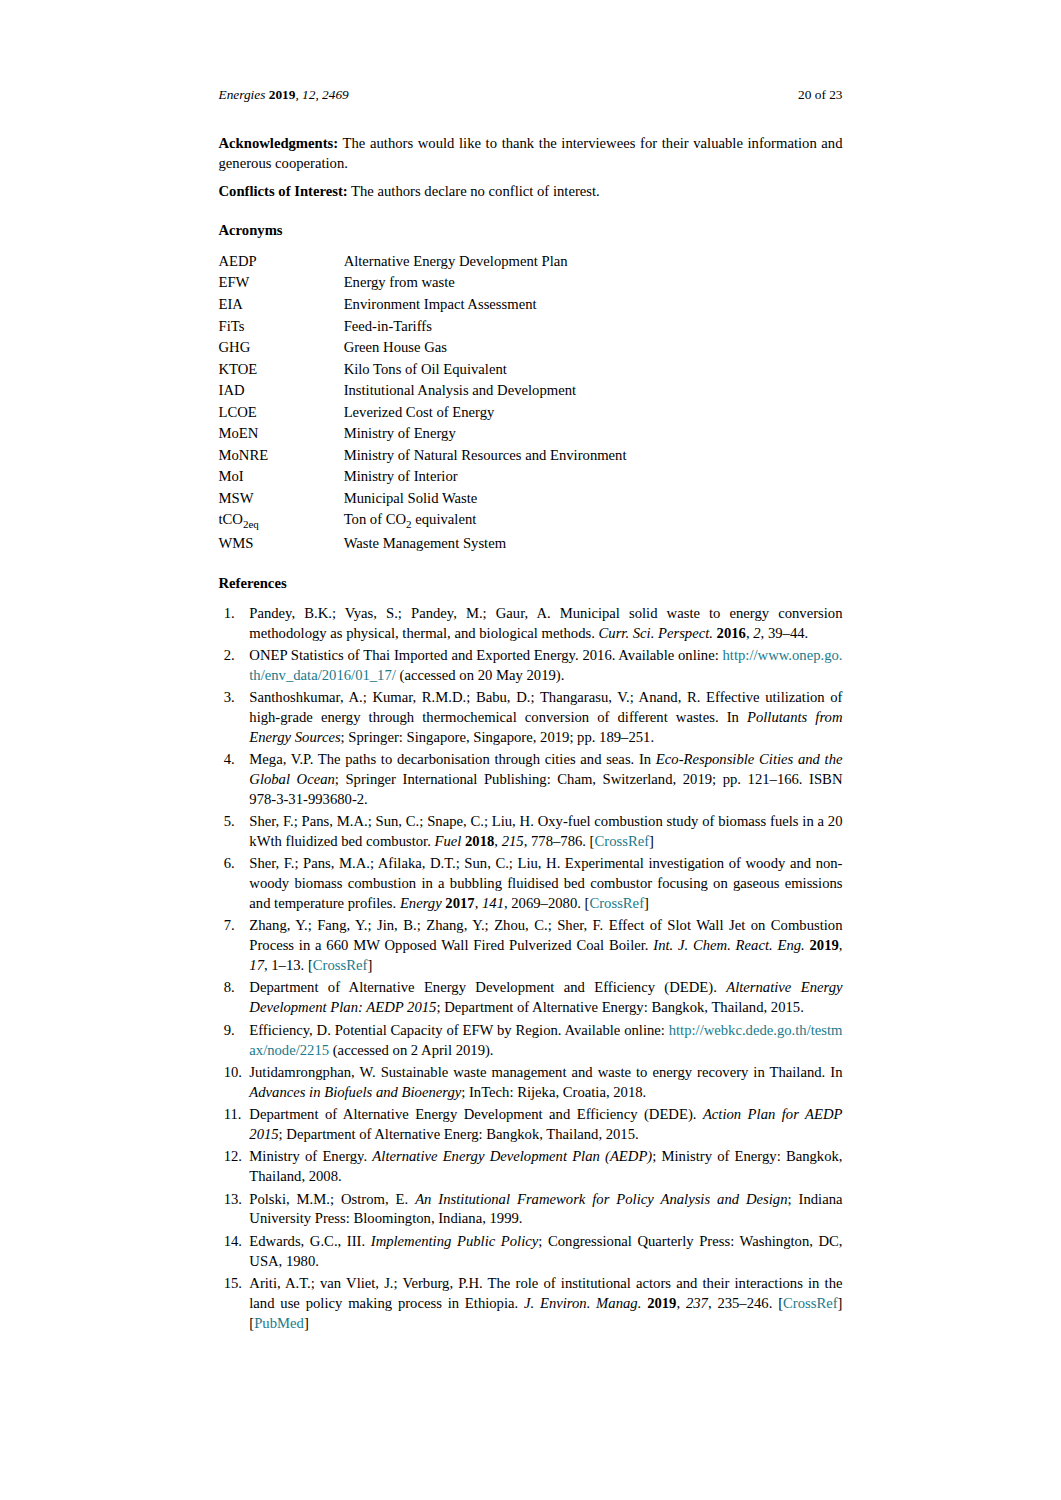Energies 2019, 12, 2469
20 of 23
Acknowledgments: The authors would like to thank the interviewees for their valuable information and generous cooperation.
Conflicts of Interest: The authors declare no conflict of interest.
Acronyms
| AEDP | Alternative Energy Development Plan |
| EFW | Energy from waste |
| EIA | Environment Impact Assessment |
| FiTs | Feed-in-Tariffs |
| GHG | Green House Gas |
| KTOE | Kilo Tons of Oil Equivalent |
| IAD | Institutional Analysis and Development |
| LCOE | Leverized Cost of Energy |
| MoEN | Ministry of Energy |
| MoNRE | Ministry of Natural Resources and Environment |
| MoI | Ministry of Interior |
| MSW | Municipal Solid Waste |
| tCO 2eq | Ton of CO 2 equivalent |
| WMS | Waste Management System |
References
Pandey, B.K.; Vyas, S.; Pandey, M.; Gaur, A. Municipal solid waste to energy conversion methodology as physical, thermal, and biological methods. Curr. Sci. Perspect. 2016, 2, 39–44.
ONEP Statistics of Thai Imported and Exported Energy. 2016. Available online: http://www.onep.go.th/env_data/2016/01_17/ (accessed on 20 May 2019).
Santhoshkumar, A.; Kumar, R.M.D.; Babu, D.; Thangarasu, V.; Anand, R. Effective utilization of high-grade energy through thermochemical conversion of different wastes. In Pollutants from Energy Sources; Springer: Singapore, Singapore, 2019; pp. 189–251.
Mega, V.P. The paths to decarbonisation through cities and seas. In Eco-Responsible Cities and the Global Ocean; Springer International Publishing: Cham, Switzerland, 2019; pp. 121–166. ISBN 978-3-31-993680-2.
Sher, F.; Pans, M.A.; Sun, C.; Snape, C.; Liu, H. Oxy-fuel combustion study of biomass fuels in a 20 kWth fluidized bed combustor. Fuel 2018, 215, 778–786. [CrossRef]
Sher, F.; Pans, M.A.; Afilaka, D.T.; Sun, C.; Liu, H. Experimental investigation of woody and non-woody biomass combustion in a bubbling fluidised bed combustor focusing on gaseous emissions and temperature profiles. Energy 2017, 141, 2069–2080. [CrossRef]
Zhang, Y.; Fang, Y.; Jin, B.; Zhang, Y.; Zhou, C.; Sher, F. Effect of Slot Wall Jet on Combustion Process in a 660 MW Opposed Wall Fired Pulverized Coal Boiler. Int. J. Chem. React. Eng. 2019, 17, 1–13. [CrossRef]
Department of Alternative Energy Development and Efficiency (DEDE). Alternative Energy Development Plan: AEDP 2015; Department of Alternative Energy: Bangkok, Thailand, 2015.
Efficiency, D. Potential Capacity of EFW by Region. Available online: http://webkc.dede.go.th/testmax/node/2215 (accessed on 2 April 2019).
Jutidamrongphan, W. Sustainable waste management and waste to energy recovery in Thailand. In Advances in Biofuels and Bioenergy; InTech: Rijeka, Croatia, 2018.
Department of Alternative Energy Development and Efficiency (DEDE). Action Plan for AEDP 2015; Department of Alternative Energ: Bangkok, Thailand, 2015.
Ministry of Energy. Alternative Energy Development Plan (AEDP); Ministry of Energy: Bangkok, Thailand, 2008.
Polski, M.M.; Ostrom, E. An Institutional Framework for Policy Analysis and Design; Indiana University Press: Bloomington, Indiana, 1999.
Edwards, G.C., III. Implementing Public Policy; Congressional Quarterly Press: Washington, DC, USA, 1980.
Ariti, A.T.; van Vliet, J.; Verburg, P.H. The role of institutional actors and their interactions in the land use policy making process in Ethiopia. J. Environ. Manag. 2019, 237, 235–246. [CrossRef] [PubMed]